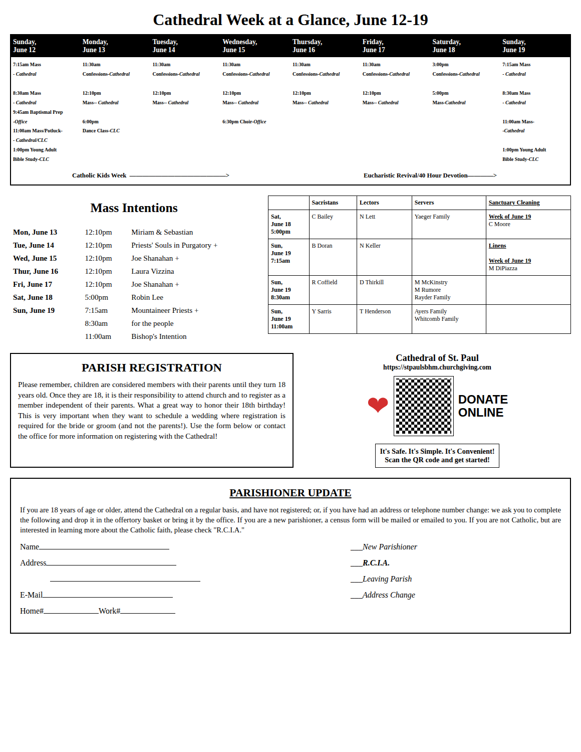Cathedral Week at a Glance, June 12-19
| Sunday, June 12 | Monday, June 13 | Tuesday, June 14 | Wednesday, June 15 | Thursday, June 16 | Friday, June 17 | Saturday, June 18 | Sunday, June 19 |
| --- | --- | --- | --- | --- | --- | --- | --- |
| 7:15am Mass - Cathedral 8:30am Mass - Cathedral 9:45am Baptismal Prep - Office 11:00am Mass/Potluck- - Cathedral/CLC 1:00pm Young Adult Bible Study- CLC | 11:30am Confessions- Cathedral 12:10pm Mass-- Cathedral 6:00pm Dance Class- CLC | 11:30am Confessions- Cathedral 12:10pm Mass-- Cathedral | 11:30am Confessions- Cathedral 12:10pm Mass-- Cathedral 6:30pm Choir- Office | 11:30am Confessions- Cathedral 12:10pm Mass-- Cathedral | 11:30am Confessions- Cathedral 12:10pm Mass-- Cathedral | 3:00pm Confessions- Cathedral 5:00pm Mass- Cathedral | 7:15am Mass - Cathedral 8:30am Mass - Cathedral 11:00am Mass- - Cathedral 1:00pm Young Adult Bible Study- CLC |
| Catholic Kids Week ———————————————> | Eucharistic Revival/40 Hour Devotion————> |
Mass Intentions
| Mon, June 13 | 12:10pm | Miriam & Sebastian |
| Tue, June 14 | 12:10pm | Priests' Souls in Purgatory + |
| Wed, June 15 | 12:10pm | Joe Shanahan + |
| Thur, June 16 | 12:10pm | Laura Vizzina |
| Fri, June 17 | 12:10pm | Joe Shanahan + |
| Sat, June 18 | 5:00pm | Robin Lee |
| Sun, June 19 | 7:15am | Mountaineer Priests + |
| | 8:30am | for the people |
| | 11:00am | Bishop's Intention |
| | Sacristans | Lectors | Servers | Sanctuary Cleaning |
| --- | --- | --- | --- | --- |
| Sat, June 18 5:00pm | C Bailey | N Lett | Yaeger Family | Week of June 19 C Moore |
| Sun, June 19 7:15am | B Doran | N Keller | | Linens Week of June 19 M DiPiazza |
| Sun, June 19 8:30am | R Coffield | D Thirkill | M McKinstry M Rumore Rayder Family | |
| Sun, June 19 11:00am | Y Sarris | T Henderson | Ayers Family Whitcomb Family | |
PARISH REGISTRATION
Please remember, children are considered members with their parents until they turn 18 years old. Once they are 18, it is their responsibility to attend church and to register as a member independent of their parents. What a great way to honor their 18th birthday! This is very important when they want to schedule a wedding where registration is required for the bride or groom (and not the parents!). Use the form below or contact the office for more information on registering with the Cathedral!
Cathedral of St. Paul
https://stpaulsbhm.churchgiving.com
❤
DONATE
ONLINE
It's Safe. It's Simple. It's Convenient!
Scan the QR code and get started!
PARISHIONER UPDATE
If you are 18 years of age or older, attend the Cathedral on a regular basis, and have not registered; or, if you have had an address or telephone number change: we ask you to complete the following and drop it in the offertory basket or bring it by the office. If you are a new parishioner, a census form will be mailed or emailed to you. If you are not Catholic, but are interested in learning more about the Catholic faith, please check "R.C.I.A."
Name
Address
E-Mail
Home# Work#
___New Parishioner
___R.C.I.A.
___Leaving Parish
___Address Change